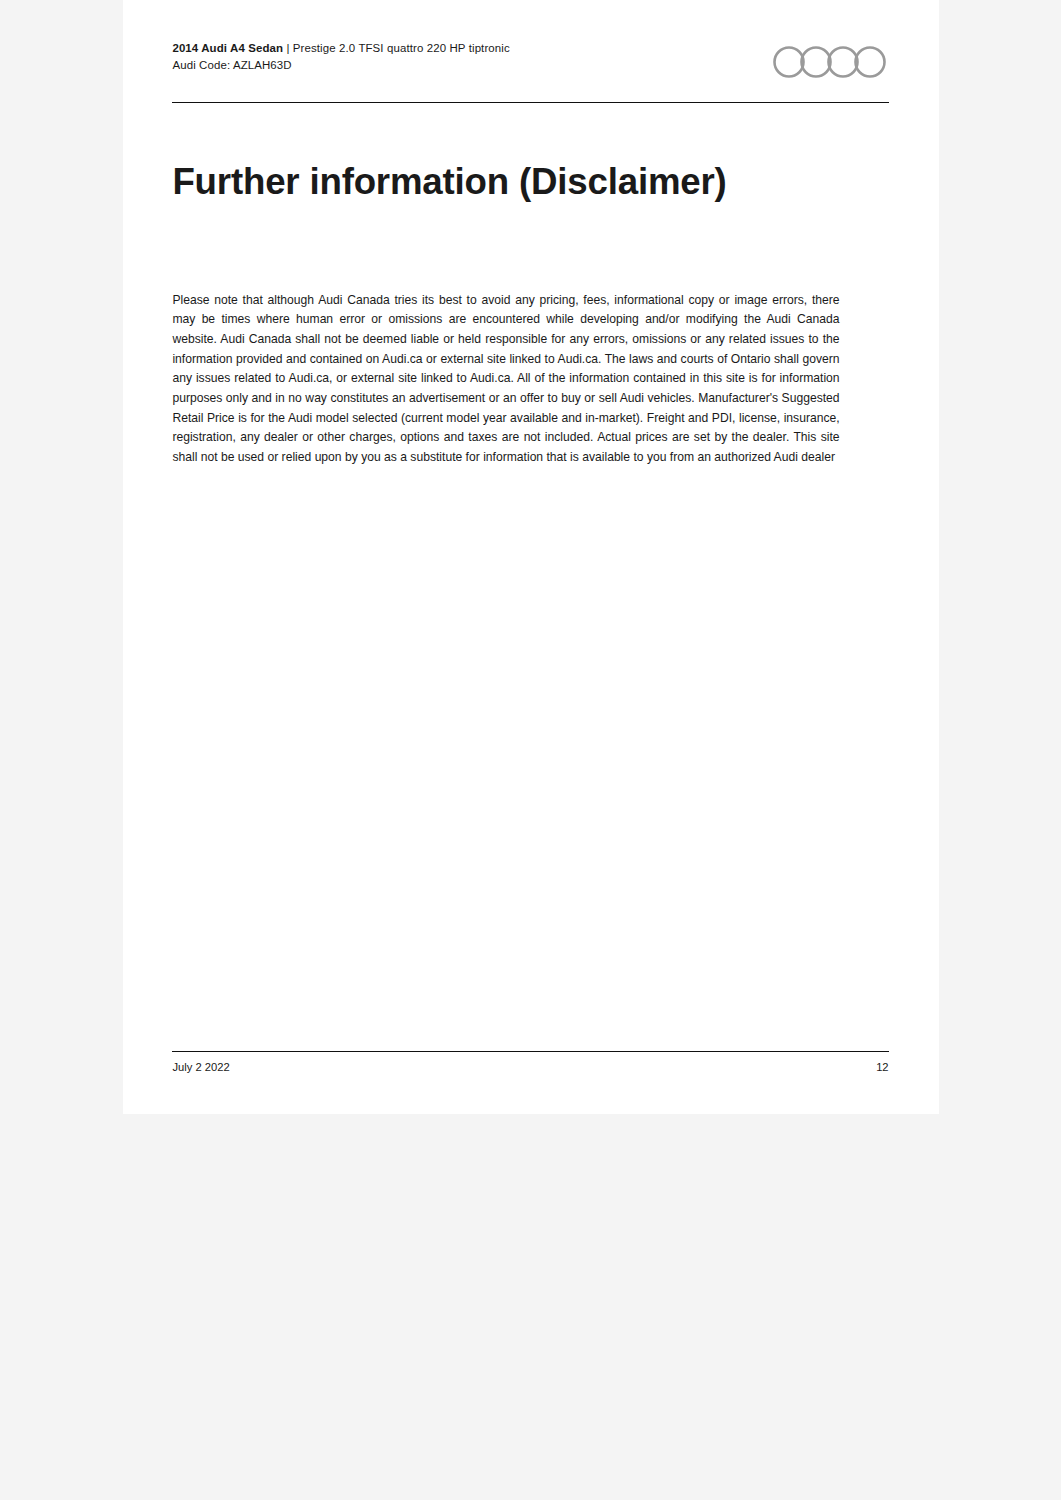2014 Audi A4 Sedan | Prestige 2.0 TFSI quattro 220 HP tiptronic
Audi Code: AZLAH63D
Further information (Disclaimer)
Please note that although Audi Canada tries its best to avoid any pricing, fees, informational copy or image errors, there may be times where human error or omissions are encountered while developing and/or modifying the Audi Canada website. Audi Canada shall not be deemed liable or held responsible for any errors, omissions or any related issues to the information provided and contained on Audi.ca or external site linked to Audi.ca. The laws and courts of Ontario shall govern any issues related to Audi.ca, or external site linked to Audi.ca. All of the information contained in this site is for information purposes only and in no way constitutes an advertisement or an offer to buy or sell Audi vehicles. Manufacturer's Suggested Retail Price is for the Audi model selected (current model year available and in-market). Freight and PDI, license, insurance, registration, any dealer or other charges, options and taxes are not included. Actual prices are set by the dealer. This site shall not be used or relied upon by you as a substitute for information that is available to you from an authorized Audi dealer
July 2 2022 12